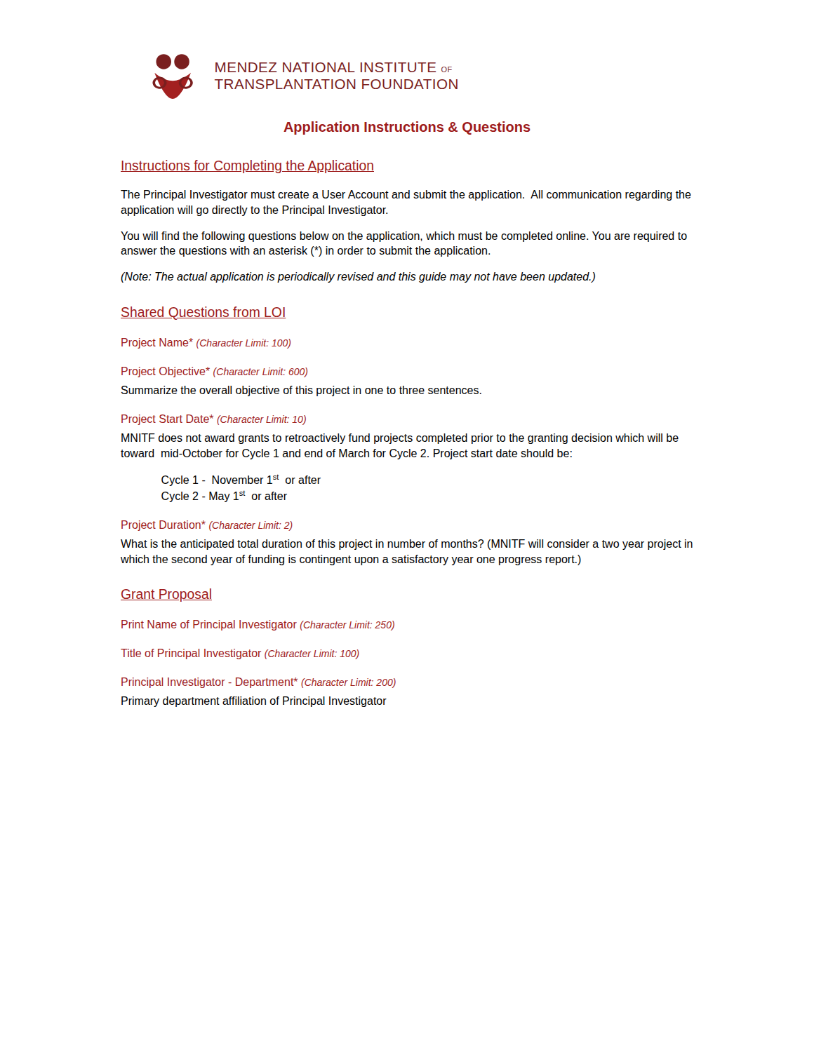Mendez National Institute of
Transplantation Foundation
Application Instructions & Questions
Instructions for Completing the Application
The Principal Investigator must create a User Account and submit the application. All communication regarding the application will go directly to the Principal Investigator.
You will find the following questions below on the application, which must be completed online. You are required to answer the questions with an asterisk (*) in order to submit the application.
(Note: The actual application is periodically revised and this guide may not have been updated.)
Shared Questions from LOI
Project Name* (Character Limit: 100)
Project Objective* (Character Limit: 600)
Summarize the overall objective of this project in one to three sentences.
Project Start Date* (Character Limit: 10)
MNITF does not award grants to retroactively fund projects completed prior to the granting decision which will be toward mid-October for Cycle 1 and end of March for Cycle 2. Project start date should be:
Cycle 1 - November 1st or after
Cycle 2 - May 1st or after
Project Duration* (Character Limit: 2)
What is the anticipated total duration of this project in number of months? (MNITF will consider a two year project in which the second year of funding is contingent upon a satisfactory year one progress report.)
Grant Proposal
Print Name of Principal Investigator (Character Limit: 250)
Title of Principal Investigator (Character Limit: 100)
Principal Investigator - Department* (Character Limit: 200)
Primary department affiliation of Principal Investigator